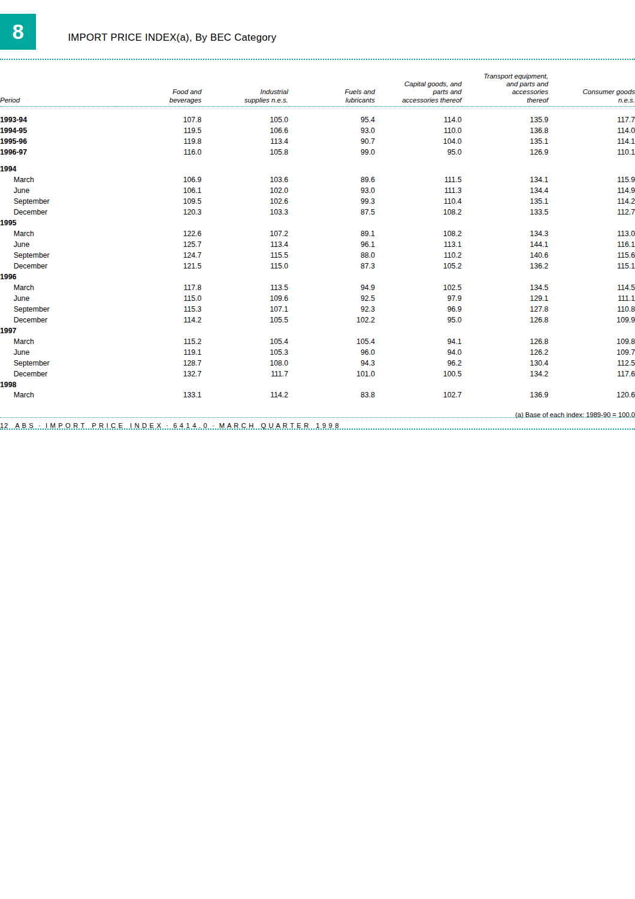8
IMPORT PRICE INDEX(a), By BEC Category
| Period | Food and beverages | Industrial supplies n.e.s. | Fuels and lubricants | Capital goods, and parts and accessories thereof | Transport equipment, and parts and accessories thereof | Consumer goods n.e.s. |
| --- | --- | --- | --- | --- | --- | --- |
| 1993-94 | 107.8 | 105.0 | 95.4 | 114.0 | 135.9 | 117.7 |
| 1994-95 | 119.5 | 106.6 | 93.0 | 110.0 | 136.8 | 114.0 |
| 1995-96 | 119.8 | 113.4 | 90.7 | 104.0 | 135.1 | 114.1 |
| 1996-97 | 116.0 | 105.8 | 99.0 | 95.0 | 126.9 | 110.1 |
| 1994 | |
| March | 106.9 | 103.6 | 89.6 | 111.5 | 134.1 | 115.9 |
| June | 106.1 | 102.0 | 93.0 | 111.3 | 134.4 | 114.9 |
| September | 109.5 | 102.6 | 99.3 | 110.4 | 135.1 | 114.2 |
| December | 120.3 | 103.3 | 87.5 | 108.2 | 133.5 | 112.7 |
| 1995 | |
| March | 122.6 | 107.2 | 89.1 | 108.2 | 134.3 | 113.0 |
| June | 125.7 | 113.4 | 96.1 | 113.1 | 144.1 | 116.1 |
| September | 124.7 | 115.5 | 88.0 | 110.2 | 140.6 | 115.6 |
| December | 121.5 | 115.0 | 87.3 | 105.2 | 136.2 | 115.1 |
| 1996 | |
| March | 117.8 | 113.5 | 94.9 | 102.5 | 134.5 | 114.5 |
| June | 115.0 | 109.6 | 92.5 | 97.9 | 129.1 | 111.1 |
| September | 115.3 | 107.1 | 92.3 | 96.9 | 127.8 | 110.8 |
| December | 114.2 | 105.5 | 102.2 | 95.0 | 126.8 | 109.9 |
| 1997 | |
| March | 115.2 | 105.4 | 105.4 | 94.1 | 126.8 | 109.8 |
| June | 119.1 | 105.3 | 96.0 | 94.0 | 126.2 | 109.7 |
| September | 128.7 | 108.0 | 94.3 | 96.2 | 130.4 | 112.5 |
| December | 132.7 | 111.7 | 101.0 | 100.5 | 134.2 | 117.6 |
| 1998 | |
| March | 133.1 | 114.2 | 83.8 | 102.7 | 136.9 | 120.6 |
| (a) Base of each index: 1989-90 = 100.0 |
12 A B S · I M P O R T P R I C E I N D E X · 6 4 1 4 . 0 · M A R C H Q U A R T E R 1 9 9 8